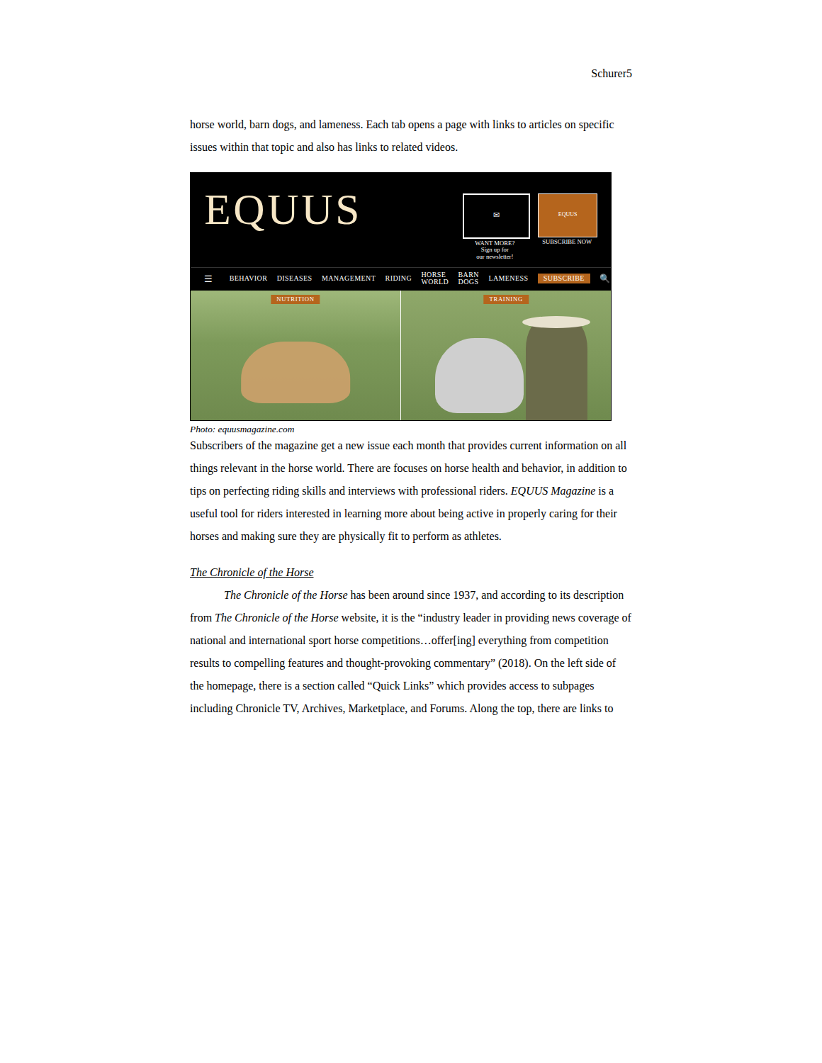Schurer5
horse world, barn dogs, and lameness. Each tab opens a page with links to articles on specific
issues within that topic and also has links to related videos.
EQUUS
✉
WANT MORE?
Sign up for
our newsletter!
EQUUS
SUBSCRIBE NOW
☰ BEHAVIOR DISEASES MANAGEMENT RIDING HORSE WORLD BARN DOGS LAMENESS SUBSCRIBE 🔍
NUTRITION
TRAINING
Photo: equusmagazine.com
Subscribers of the magazine get a new issue each month that provides current information on all
things relevant in the horse world. There are focuses on horse health and behavior, in addition to
tips on perfecting riding skills and interviews with professional riders. EQUUS Magazine is a
useful tool for riders interested in learning more about being active in properly caring for their
horses and making sure they are physically fit to perform as athletes.
The Chronicle of the Horse
The Chronicle of the Horse has been around since 1937, and according to its description
from The Chronicle of the Horse website, it is the “industry leader in providing news coverage of
national and international sport horse competitions…offer[ing] everything from competition
results to compelling features and thought-provoking commentary” (2018). On the left side of
the homepage, there is a section called “Quick Links” which provides access to subpages
including Chronicle TV, Archives, Marketplace, and Forums. Along the top, there are links to